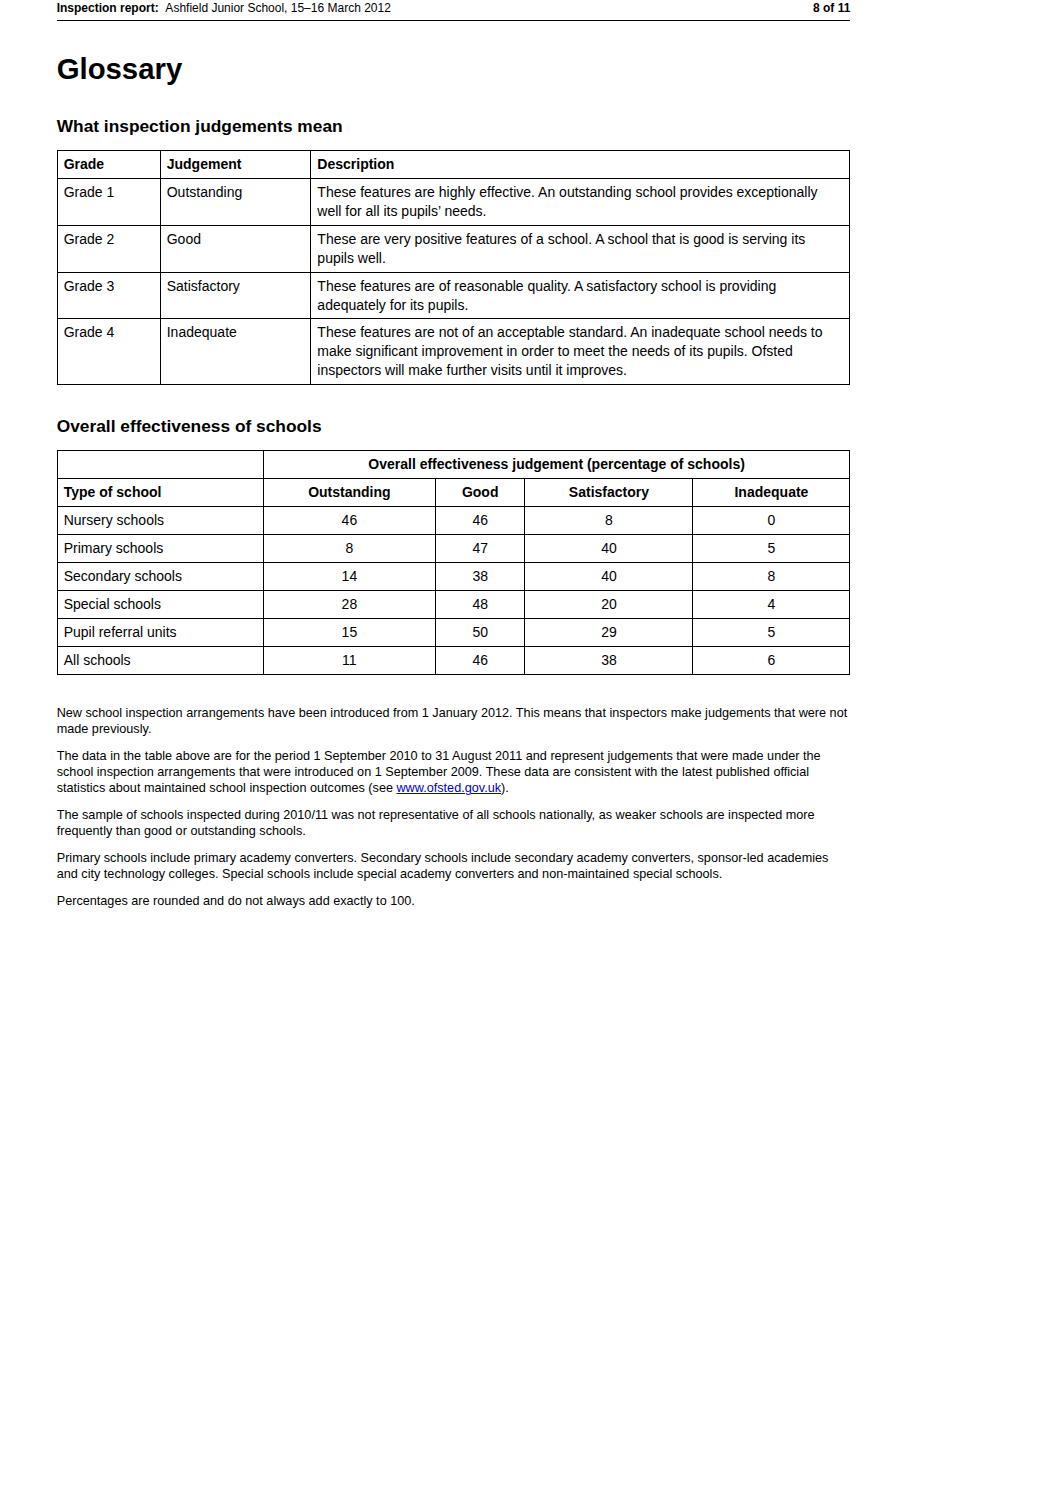Inspection report: Ashfield Junior School, 15–16 March 2012
8 of 11
Glossary
What inspection judgements mean
| Grade | Judgement | Description |
| --- | --- | --- |
| Grade 1 | Outstanding | These features are highly effective. An outstanding school provides exceptionally well for all its pupils’ needs. |
| Grade 2 | Good | These are very positive features of a school. A school that is good is serving its pupils well. |
| Grade 3 | Satisfactory | These features are of reasonable quality. A satisfactory school is providing adequately for its pupils. |
| Grade 4 | Inadequate | These features are not of an acceptable standard. An inadequate school needs to make significant improvement in order to meet the needs of its pupils. Ofsted inspectors will make further visits until it improves. |
Overall effectiveness of schools
| | Overall effectiveness judgement (percentage of schools) |
| --- | --- |
| Type of school | Outstanding | Good | Satisfactory | Inadequate |
| Nursery schools | 46 | 46 | 8 | 0 |
| Primary schools | 8 | 47 | 40 | 5 |
| Secondary schools | 14 | 38 | 40 | 8 |
| Special schools | 28 | 48 | 20 | 4 |
| Pupil referral units | 15 | 50 | 29 | 5 |
| All schools | 11 | 46 | 38 | 6 |
New school inspection arrangements have been introduced from 1 January 2012. This means that inspectors make judgements that were not made previously.
The data in the table above are for the period 1 September 2010 to 31 August 2011 and represent judgements that were made under the school inspection arrangements that were introduced on 1 September 2009. These data are consistent with the latest published official statistics about maintained school inspection outcomes (see www.ofsted.gov.uk).
The sample of schools inspected during 2010/11 was not representative of all schools nationally, as weaker schools are inspected more frequently than good or outstanding schools.
Primary schools include primary academy converters. Secondary schools include secondary academy converters, sponsor-led academies and city technology colleges. Special schools include special academy converters and non-maintained special schools.
Percentages are rounded and do not always add exactly to 100.